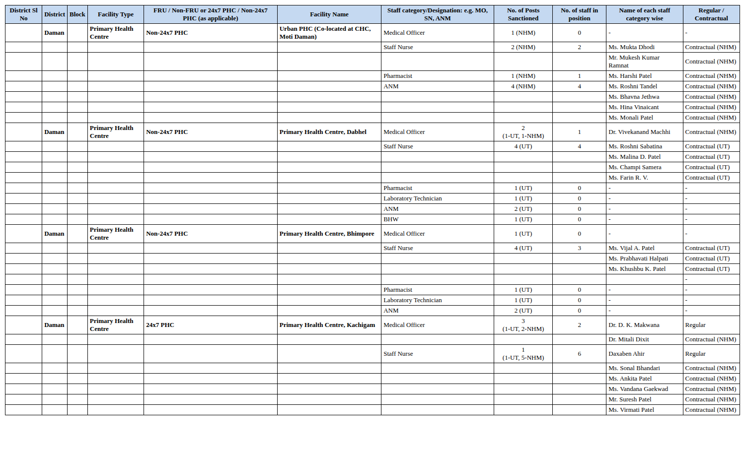| District Sl No | District | Block | Facility Type | FRU / Non-FRU or 24x7 PHC / Non-24x7 PHC (as applicable) | Facility Name | Staff category/Designation: e.g. MO, SN, ANM | No. of Posts Sanctioned | No. of staff in position | Name of each staff category wise | Regular / Contractual |
| --- | --- | --- | --- | --- | --- | --- | --- | --- | --- | --- |
| | Daman | | Primary Health Centre | Non-24x7 PHC | Urban PHC (Co-located at CHC, Moti Daman) | Medical Officer | 1 (NHM) | 0 | - | - |
| | | | | | | Staff Nurse | 2 (NHM) | 2 | Ms. Mukta Dhodi | Contractual (NHM) |
| | | | | | | | | | Mr. Mukesh Kumar Ramnat | Contractual (NHM) |
| | | | | | | Pharmacist | 1 (NHM) | 1 | Ms. Harshi Patel | Contractual (NHM) |
| | | | | | | ANM | 4 (NHM) | 4 | Ms. Roshni Tandel | Contractual (NHM) |
| | | | | | | | | | Ms. Bhavna Jethwa | Contractual (NHM) |
| | | | | | | | | | Ms. Hina Vinaicant | Contractual (NHM) |
| | | | | | | | | | Ms. Monali Patel | Contractual (NHM) |
| | Daman | | Primary Health Centre | Non-24x7 PHC | Primary Health Centre, Dabhel | Medical Officer | 2 (1-UT, 1-NHM) | 1 | Dr. Vivekanand Machhi | Contractual (NHM) |
| | | | | | | Staff Nurse | 4 (UT) | 4 | Ms. Roshni Sabatina | Contractual (UT) |
| | | | | | | | | | Ms. Malina D. Patel | Contractual (UT) |
| | | | | | | | | | Ms. Champi Samera | Contractual (UT) |
| | | | | | | | | | Ms. Farin R. V. | Contractual (UT) |
| | | | | | | Pharmacist | 1 (UT) | 0 | - | - |
| | | | | | | Laboratory Technician | 1 (UT) | 0 | - | - |
| | | | | | | ANM | 2 (UT) | 0 | - | - |
| | | | | | | BHW | 1 (UT) | 0 | - | - |
| | Daman | | Primary Health Centre | Non-24x7 PHC | Primary Health Centre, Bhimpore | Medical Officer | 1 (UT) | 0 | - | - |
| | | | | | | Staff Nurse | 4 (UT) | 3 | Ms. Vijal A. Patel | Contractual (UT) |
| | | | | | | | | | Ms. Prabhavati Halpati | Contractual (UT) |
| | | | | | | | | | Ms. Khushbu K. Patel | Contractual (UT) |
| | | | | | | | | | | - |
| | | | | | | Pharmacist | 1 (UT) | 0 | - | - |
| | | | | | | Laboratory Technician | 1 (UT) | 0 | - | - |
| | | | | | | ANM | 2 (UT) | 0 | - | - |
| | Daman | | Primary Health Centre | 24x7 PHC | Primary Health Centre, Kachigam | Medical Officer | 3 (1-UT, 2-NHM) | 2 | Dr. D. K. Makwana | Regular |
| | | | | | | | | | Dr. Mitali Dixit | Contractual (NHM) |
| | | | | | | Staff Nurse | 1 (1-UT, 5-NHM) | 6 | Daxaben Ahir | Regular |
| | | | | | | | | | Ms. Sonal Bhandari | Contractual (NHM) |
| | | | | | | | | | Ms. Ankita Patel | Contractual (NHM) |
| | | | | | | | | | Ms. Vandana Gaekwad | Contractual (NHM) |
| | | | | | | | | | Mr. Suresh Patel | Contractual (NHM) |
| | | | | | | | | | Ms. Virmati Patel | Contractual (NHM) |